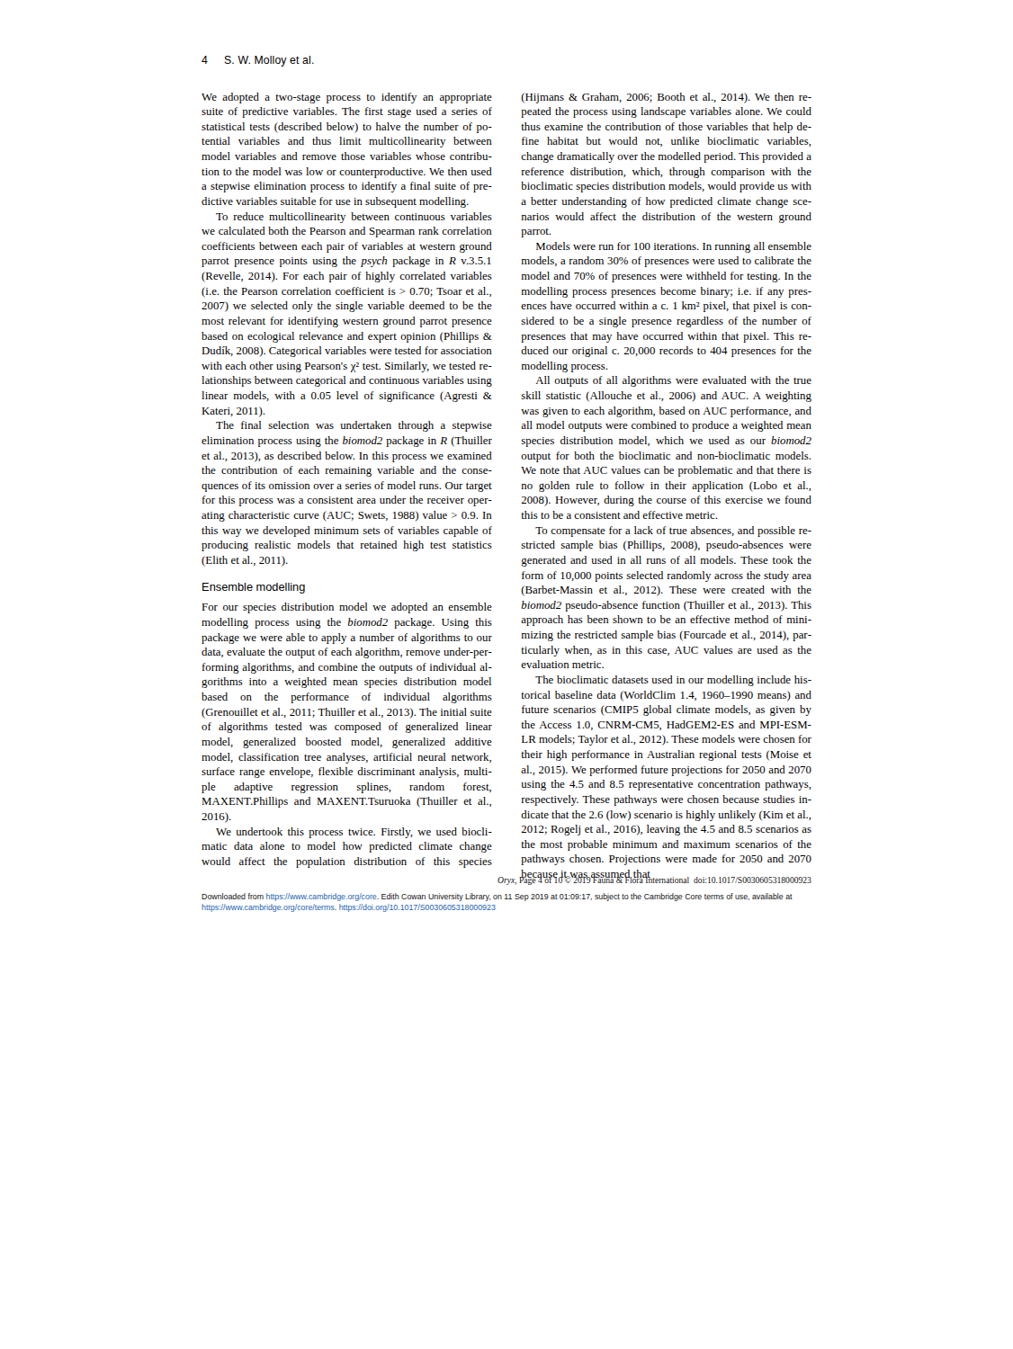4 S. W. Molloy et al.
We adopted a two-stage process to identify an appropriate suite of predictive variables. The first stage used a series of statistical tests (described below) to halve the number of potential variables and thus limit multicollinearity between model variables and remove those variables whose contribution to the model was low or counterproductive. We then used a stepwise elimination process to identify a final suite of predictive variables suitable for use in subsequent modelling.
To reduce multicollinearity between continuous variables we calculated both the Pearson and Spearman rank correlation coefficients between each pair of variables at western ground parrot presence points using the psych package in R v.3.5.1 (Revelle, 2014). For each pair of highly correlated variables (i.e. the Pearson correlation coefficient is > 0.70; Tsoar et al., 2007) we selected only the single variable deemed to be the most relevant for identifying western ground parrot presence based on ecological relevance and expert opinion (Phillips & Dudík, 2008). Categorical variables were tested for association with each other using Pearson's χ² test. Similarly, we tested relationships between categorical and continuous variables using linear models, with a 0.05 level of significance (Agresti & Kateri, 2011).
The final selection was undertaken through a stepwise elimination process using the biomod2 package in R (Thuiller et al., 2013), as described below. In this process we examined the contribution of each remaining variable and the consequences of its omission over a series of model runs. Our target for this process was a consistent area under the receiver operating characteristic curve (AUC; Swets, 1988) value > 0.9. In this way we developed minimum sets of variables capable of producing realistic models that retained high test statistics (Elith et al., 2011).
Ensemble modelling
For our species distribution model we adopted an ensemble modelling process using the biomod2 package. Using this package we were able to apply a number of algorithms to our data, evaluate the output of each algorithm, remove under-performing algorithms, and combine the outputs of individual algorithms into a weighted mean species distribution model based on the performance of individual algorithms (Grenouillet et al., 2011; Thuiller et al., 2013). The initial suite of algorithms tested was composed of generalized linear model, generalized boosted model, generalized additive model, classification tree analyses, artificial neural network, surface range envelope, flexible discriminant analysis, multiple adaptive regression splines, random forest, MAXENT.Phillips and MAXENT.Tsuruoka (Thuiller et al., 2016).
We undertook this process twice. Firstly, we used bioclimatic data alone to model how predicted climate change would affect the population distribution of this species (Hijmans & Graham, 2006; Booth et al., 2014). We then repeated the process using landscape variables alone. We could thus examine the contribution of those variables that help define habitat but would not, unlike bioclimatic variables, change dramatically over the modelled period. This provided a reference distribution, which, through comparison with the bioclimatic species distribution models, would provide us with a better understanding of how predicted climate change scenarios would affect the distribution of the western ground parrot.
Models were run for 100 iterations. In running all ensemble models, a random 30% of presences were used to calibrate the model and 70% of presences were withheld for testing. In the modelling process presences become binary; i.e. if any presences have occurred within a c. 1 km² pixel, that pixel is considered to be a single presence regardless of the number of presences that may have occurred within that pixel. This reduced our original c. 20,000 records to 404 presences for the modelling process.
All outputs of all algorithms were evaluated with the true skill statistic (Allouche et al., 2006) and AUC. A weighting was given to each algorithm, based on AUC performance, and all model outputs were combined to produce a weighted mean species distribution model, which we used as our biomod2 output for both the bioclimatic and non-bioclimatic models. We note that AUC values can be problematic and that there is no golden rule to follow in their application (Lobo et al., 2008). However, during the course of this exercise we found this to be a consistent and effective metric.
To compensate for a lack of true absences, and possible restricted sample bias (Phillips, 2008), pseudo-absences were generated and used in all runs of all models. These took the form of 10,000 points selected randomly across the study area (Barbet-Massin et al., 2012). These were created with the biomod2 pseudo-absence function (Thuiller et al., 2013). This approach has been shown to be an effective method of minimizing the restricted sample bias (Fourcade et al., 2014), particularly when, as in this case, AUC values are used as the evaluation metric.
The bioclimatic datasets used in our modelling include historical baseline data (WorldClim 1.4, 1960–1990 means) and future scenarios (CMIP5 global climate models, as given by the Access 1.0, CNRM-CM5, HadGEM2-ES and MPI-ESM-LR models; Taylor et al., 2012). These models were chosen for their high performance in Australian regional tests (Moise et al., 2015). We performed future projections for 2050 and 2070 using the 4.5 and 8.5 representative concentration pathways, respectively. These pathways were chosen because studies indicate that the 2.6 (low) scenario is highly unlikely (Kim et al., 2012; Rogelj et al., 2016), leaving the 4.5 and 8.5 scenarios as the most probable minimum and maximum scenarios of the pathways chosen. Projections were made for 2050 and 2070 because it was assumed that
Oryx, Page 4 of 10 © 2019 Fauna & Flora International doi:10.1017/S0030605318000923
Downloaded from https://www.cambridge.org/core. Edith Cowan University Library, on 11 Sep 2019 at 01:09:17, subject to the Cambridge Core terms of use, available at https://www.cambridge.org/core/terms. https://doi.org/10.1017/S0030605318000923